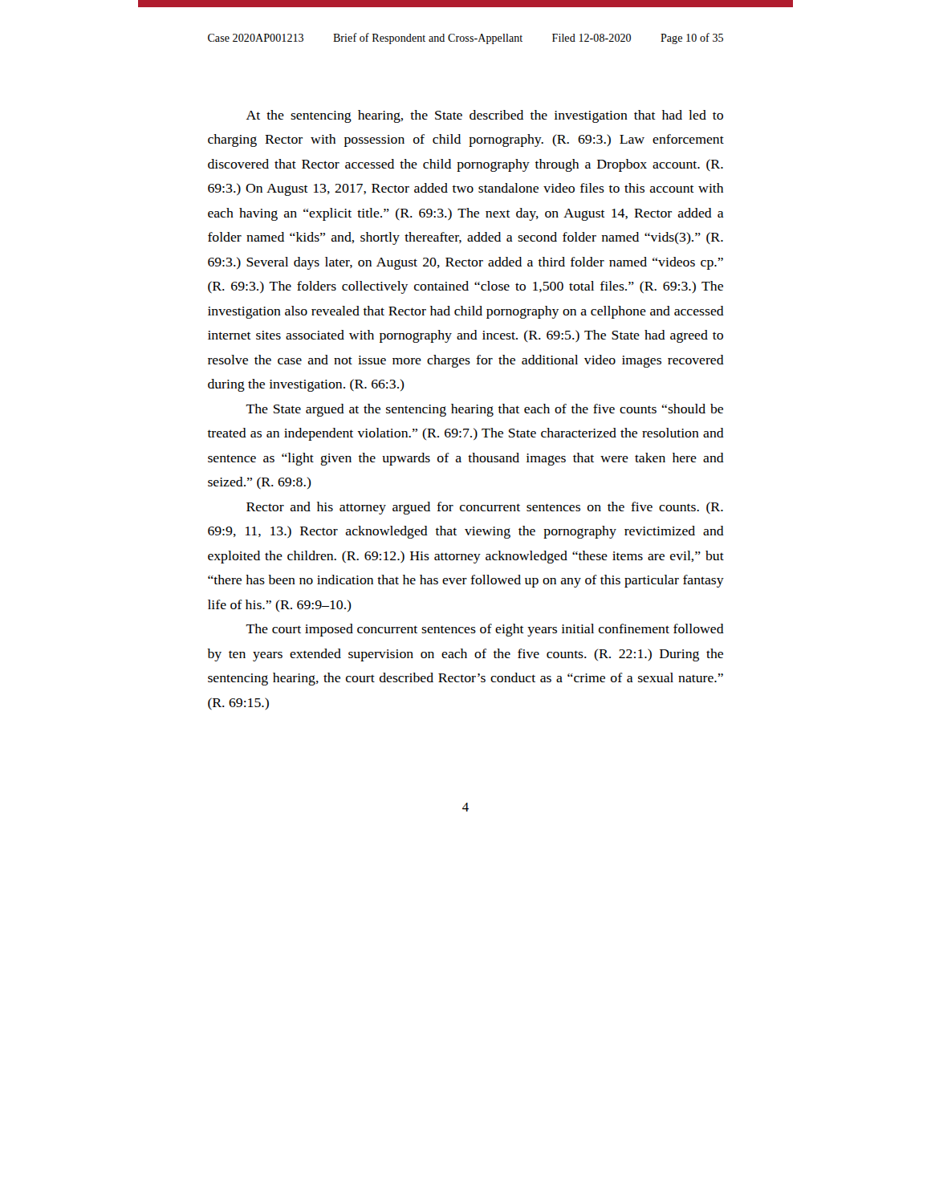Case 2020AP001213 Brief of Respondent and Cross-Appellant Filed 12-08-2020 Page 10 of 35
At the sentencing hearing, the State described the investigation that had led to charging Rector with possession of child pornography. (R. 69:3.) Law enforcement discovered that Rector accessed the child pornography through a Dropbox account. (R. 69:3.) On August 13, 2017, Rector added two standalone video files to this account with each having an “explicit title.” (R. 69:3.) The next day, on August 14, Rector added a folder named “kids” and, shortly thereafter, added a second folder named “vids(3).” (R. 69:3.) Several days later, on August 20, Rector added a third folder named “videos cp.” (R. 69:3.) The folders collectively contained “close to 1,500 total files.” (R. 69:3.) The investigation also revealed that Rector had child pornography on a cellphone and accessed internet sites associated with pornography and incest. (R. 69:5.) The State had agreed to resolve the case and not issue more charges for the additional video images recovered during the investigation. (R. 66:3.)
The State argued at the sentencing hearing that each of the five counts “should be treated as an independent violation.” (R. 69:7.) The State characterized the resolution and sentence as “light given the upwards of a thousand images that were taken here and seized.” (R. 69:8.)
Rector and his attorney argued for concurrent sentences on the five counts. (R. 69:9, 11, 13.) Rector acknowledged that viewing the pornography revictimized and exploited the children. (R. 69:12.) His attorney acknowledged “these items are evil,” but “there has been no indication that he has ever followed up on any of this particular fantasy life of his.” (R. 69:9–10.)
The court imposed concurrent sentences of eight years initial confinement followed by ten years extended supervision on each of the five counts. (R. 22:1.) During the sentencing hearing, the court described Rector’s conduct as a “crime of a sexual nature.” (R. 69:15.)
4